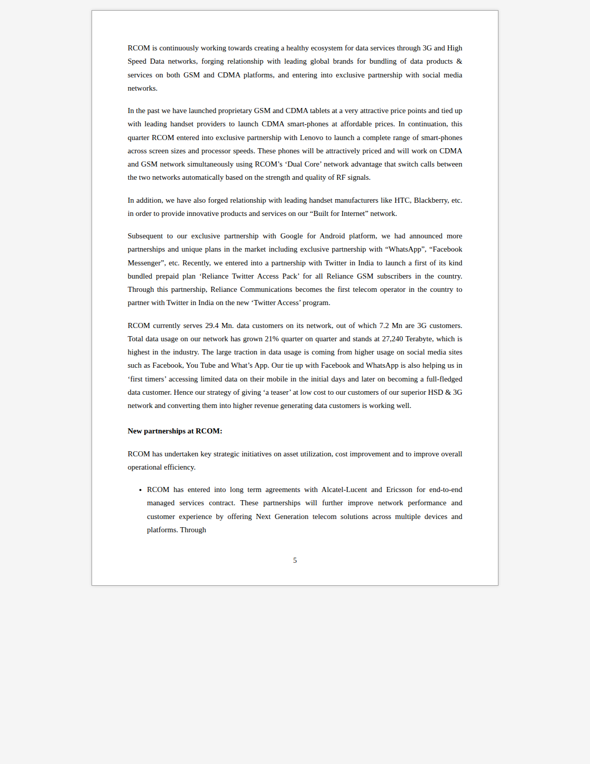RCOM is continuously working towards creating a healthy ecosystem for data services through 3G and High Speed Data networks, forging relationship with leading global brands for bundling of data products & services on both GSM and CDMA platforms, and entering into exclusive partnership with social media networks.
In the past we have launched proprietary GSM and CDMA tablets at a very attractive price points and tied up with leading handset providers to launch CDMA smart-phones at affordable prices. In continuation, this quarter RCOM entered into exclusive partnership with Lenovo to launch a complete range of smart-phones across screen sizes and processor speeds. These phones will be attractively priced and will work on CDMA and GSM network simultaneously using RCOM’s ‘Dual Core’ network advantage that switch calls between the two networks automatically based on the strength and quality of RF signals.
In addition, we have also forged relationship with leading handset manufacturers like HTC, Blackberry, etc. in order to provide innovative products and services on our “Built for Internet” network.
Subsequent to our exclusive partnership with Google for Android platform, we had announced more partnerships and unique plans in the market including exclusive partnership with “WhatsApp”, “Facebook Messenger”, etc. Recently, we entered into a partnership with Twitter in India to launch a first of its kind bundled prepaid plan ‘Reliance Twitter Access Pack’ for all Reliance GSM subscribers in the country. Through this partnership, Reliance Communications becomes the first telecom operator in the country to partner with Twitter in India on the new ‘Twitter Access’ program.
RCOM currently serves 29.4 Mn. data customers on its network, out of which 7.2 Mn are 3G customers. Total data usage on our network has grown 21% quarter on quarter and stands at 27,240 Terabyte, which is highest in the industry. The large traction in data usage is coming from higher usage on social media sites such as Facebook, You Tube and What’s App. Our tie up with Facebook and WhatsApp is also helping us in ‘first timers’ accessing limited data on their mobile in the initial days and later on becoming a full-fledged data customer. Hence our strategy of giving ‘a teaser’ at low cost to our customers of our superior HSD & 3G network and converting them into higher revenue generating data customers is working well.
New partnerships at RCOM:
RCOM has undertaken key strategic initiatives on asset utilization, cost improvement and to improve overall operational efficiency.
RCOM has entered into long term agreements with Alcatel-Lucent and Ericsson for end-to-end managed services contract. These partnerships will further improve network performance and customer experience by offering Next Generation telecom solutions across multiple devices and platforms. Through
5